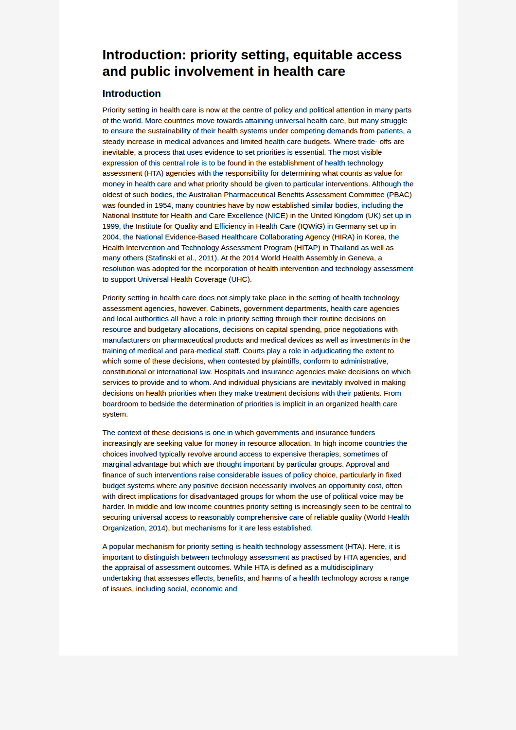Introduction: priority setting, equitable access and public involvement in health care
Introduction
Priority setting in health care is now at the centre of policy and political attention in many parts of the world. More countries move towards attaining universal health care, but many struggle to ensure the sustainability of their health systems under competing demands from patients, a steady increase in medical advances and limited health care budgets. Where trade- offs are inevitable, a process that uses evidence to set priorities is essential. The most visible expression of this central role is to be found in the establishment of health technology assessment (HTA) agencies with the responsibility for determining what counts as value for money in health care and what priority should be given to particular interventions. Although the oldest of such bodies, the Australian Pharmaceutical Benefits Assessment Committee (PBAC) was founded in 1954, many countries have by now established similar bodies, including the National Institute for Health and Care Excellence (NICE) in the United Kingdom (UK) set up in 1999, the Institute for Quality and Efficiency in Health Care (IQWiG) in Germany set up in 2004, the National Evidence-Based Healthcare Collaborating Agency (HIRA) in Korea, the Health Intervention and Technology Assessment Program (HITAP) in Thailand as well as many others (Stafinski et al., 2011). At the 2014 World Health Assembly in Geneva, a resolution was adopted for the incorporation of health intervention and technology assessment to support Universal Health Coverage (UHC).
Priority setting in health care does not simply take place in the setting of health technology assessment agencies, however. Cabinets, government departments, health care agencies and local authorities all have a role in priority setting through their routine decisions on resource and budgetary allocations, decisions on capital spending, price negotiations with manufacturers on pharmaceutical products and medical devices as well as investments in the training of medical and para-medical staff. Courts play a role in adjudicating the extent to which some of these decisions, when contested by plaintiffs, conform to administrative, constitutional or international law. Hospitals and insurance agencies make decisions on which services to provide and to whom. And individual physicians are inevitably involved in making decisions on health priorities when they make treatment decisions with their patients. From boardroom to bedside the determination of priorities is implicit in an organized health care system.
The context of these decisions is one in which governments and insurance funders increasingly are seeking value for money in resource allocation. In high income countries the choices involved typically revolve around access to expensive therapies, sometimes of marginal advantage but which are thought important by particular groups. Approval and finance of such interventions raise considerable issues of policy choice, particularly in fixed budget systems where any positive decision necessarily involves an opportunity cost, often with direct implications for disadvantaged groups for whom the use of political voice may be harder. In middle and low income countries priority setting is increasingly seen to be central to securing universal access to reasonably comprehensive care of reliable quality (World Health Organization, 2014), but mechanisms for it are less established.
A popular mechanism for priority setting is health technology assessment (HTA). Here, it is important to distinguish between technology assessment as practised by HTA agencies, and the appraisal of assessment outcomes. While HTA is defined as a multidisciplinary undertaking that assesses effects, benefits, and harms of a health technology across a range of issues, including social, economic and